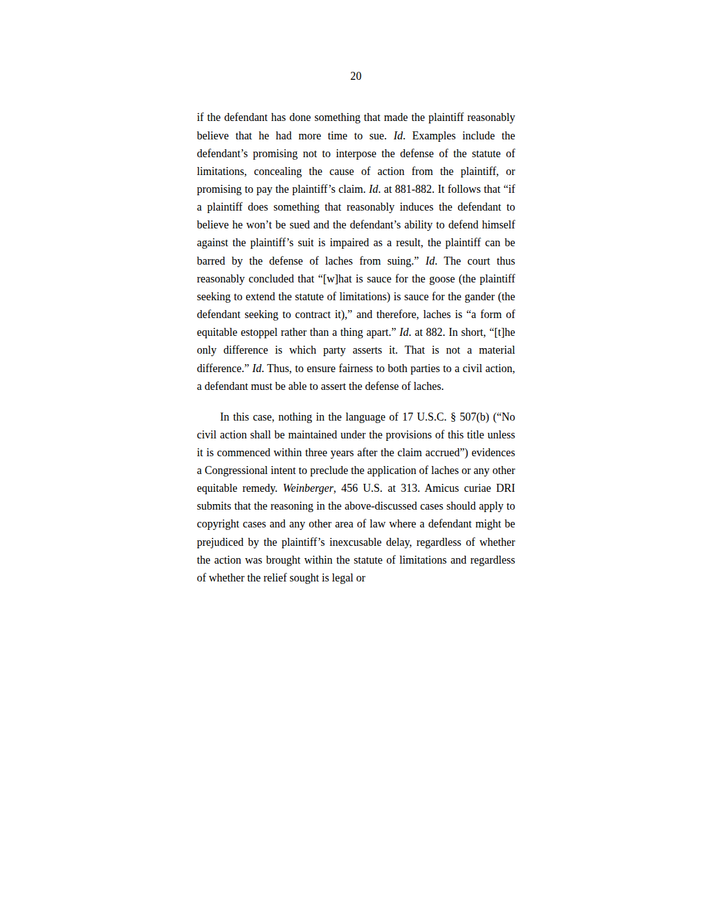20
if the defendant has done something that made the plaintiff reasonably believe that he had more time to sue. Id. Examples include the defendant’s promising not to interpose the defense of the statute of limitations, concealing the cause of action from the plaintiff, or promising to pay the plaintiff’s claim. Id. at 881-882. It follows that “if a plaintiff does something that reasonably induces the defendant to believe he won’t be sued and the defendant’s ability to defend himself against the plaintiff’s suit is impaired as a result, the plaintiff can be barred by the defense of laches from suing.” Id. The court thus reasonably concluded that “[w]hat is sauce for the goose (the plaintiff seeking to extend the statute of limitations) is sauce for the gander (the defendant seeking to contract it),” and therefore, laches is “a form of equitable estoppel rather than a thing apart.” Id. at 882. In short, “[t]he only difference is which party asserts it. That is not a material difference.” Id. Thus, to ensure fairness to both parties to a civil action, a defendant must be able to assert the defense of laches.
In this case, nothing in the language of 17 U.S.C. § 507(b) (“No civil action shall be maintained under the provisions of this title unless it is commenced within three years after the claim accrued”) evidences a Congressional intent to preclude the application of laches or any other equitable remedy. Weinberger, 456 U.S. at 313. Amicus curiae DRI submits that the reasoning in the above-discussed cases should apply to copyright cases and any other area of law where a defendant might be prejudiced by the plaintiff’s inexcusable delay, regardless of whether the action was brought within the statute of limitations and regardless of whether the relief sought is legal or